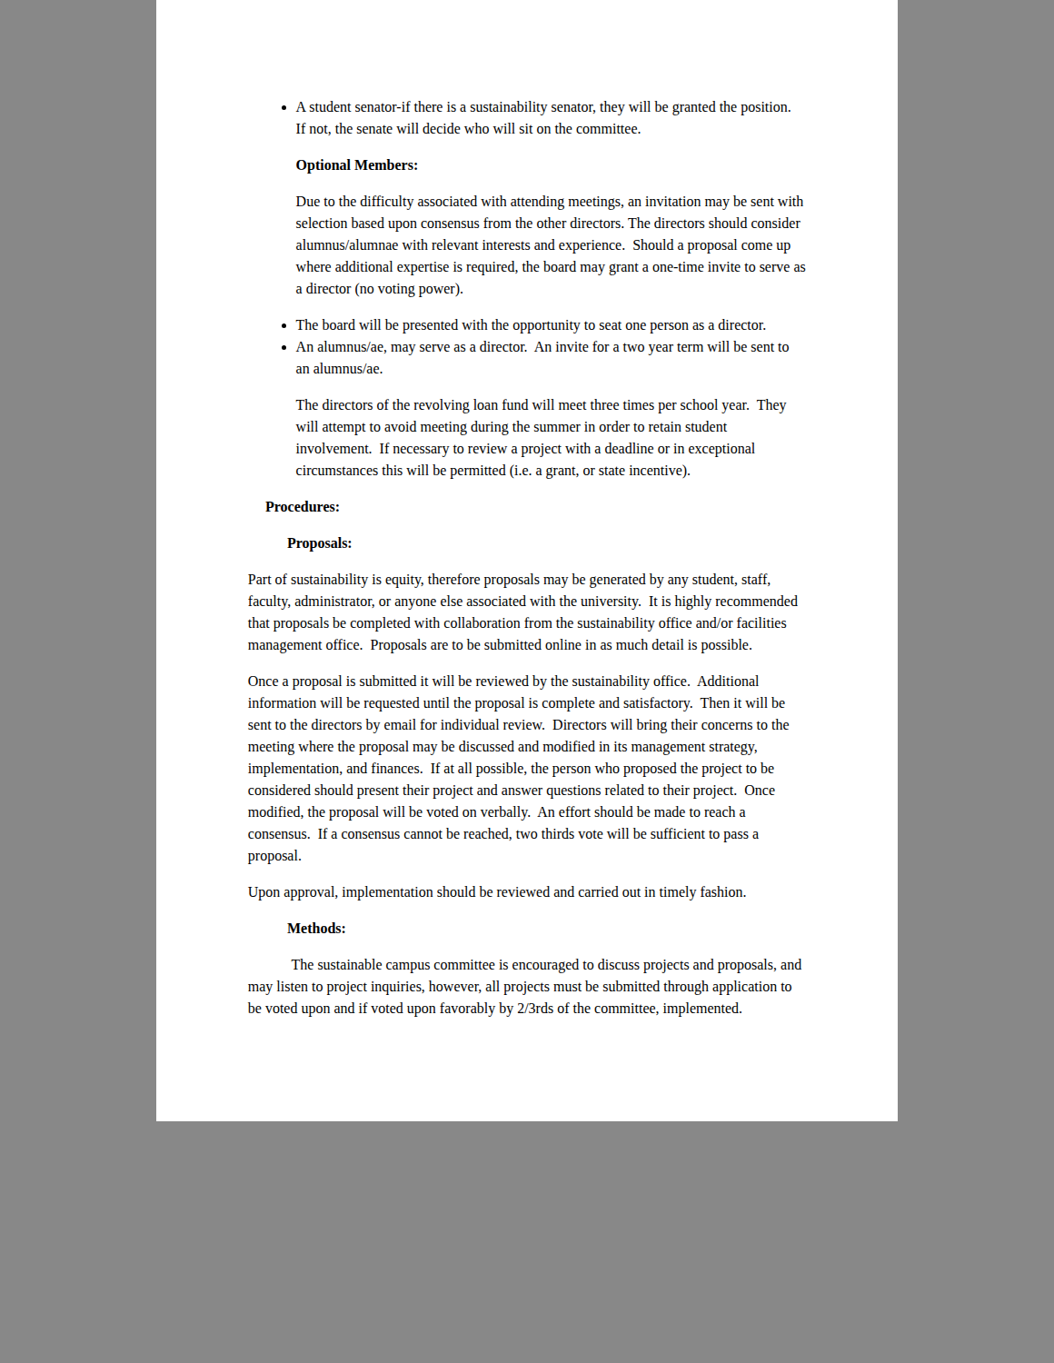A student senator-if there is a sustainability senator, they will be granted the position. If not, the senate will decide who will sit on the committee.
Optional Members:
Due to the difficulty associated with attending meetings, an invitation may be sent with selection based upon consensus from the other directors. The directors should consider alumnus/alumnae with relevant interests and experience. Should a proposal come up where additional expertise is required, the board may grant a one-time invite to serve as a director (no voting power).
The board will be presented with the opportunity to seat one person as a director.
An alumnus/ae, may serve as a director. An invite for a two year term will be sent to an alumnus/ae.
The directors of the revolving loan fund will meet three times per school year. They will attempt to avoid meeting during the summer in order to retain student involvement. If necessary to review a project with a deadline or in exceptional circumstances this will be permitted (i.e. a grant, or state incentive).
Procedures:
Proposals:
Part of sustainability is equity, therefore proposals may be generated by any student, staff, faculty, administrator, or anyone else associated with the university. It is highly recommended that proposals be completed with collaboration from the sustainability office and/or facilities management office. Proposals are to be submitted online in as much detail is possible.
Once a proposal is submitted it will be reviewed by the sustainability office. Additional information will be requested until the proposal is complete and satisfactory. Then it will be sent to the directors by email for individual review. Directors will bring their concerns to the meeting where the proposal may be discussed and modified in its management strategy, implementation, and finances. If at all possible, the person who proposed the project to be considered should present their project and answer questions related to their project. Once modified, the proposal will be voted on verbally. An effort should be made to reach a consensus. If a consensus cannot be reached, two thirds vote will be sufficient to pass a proposal.
Upon approval, implementation should be reviewed and carried out in timely fashion.
Methods:
The sustainable campus committee is encouraged to discuss projects and proposals, and may listen to project inquiries, however, all projects must be submitted through application to be voted upon and if voted upon favorably by 2/3rds of the committee, implemented.